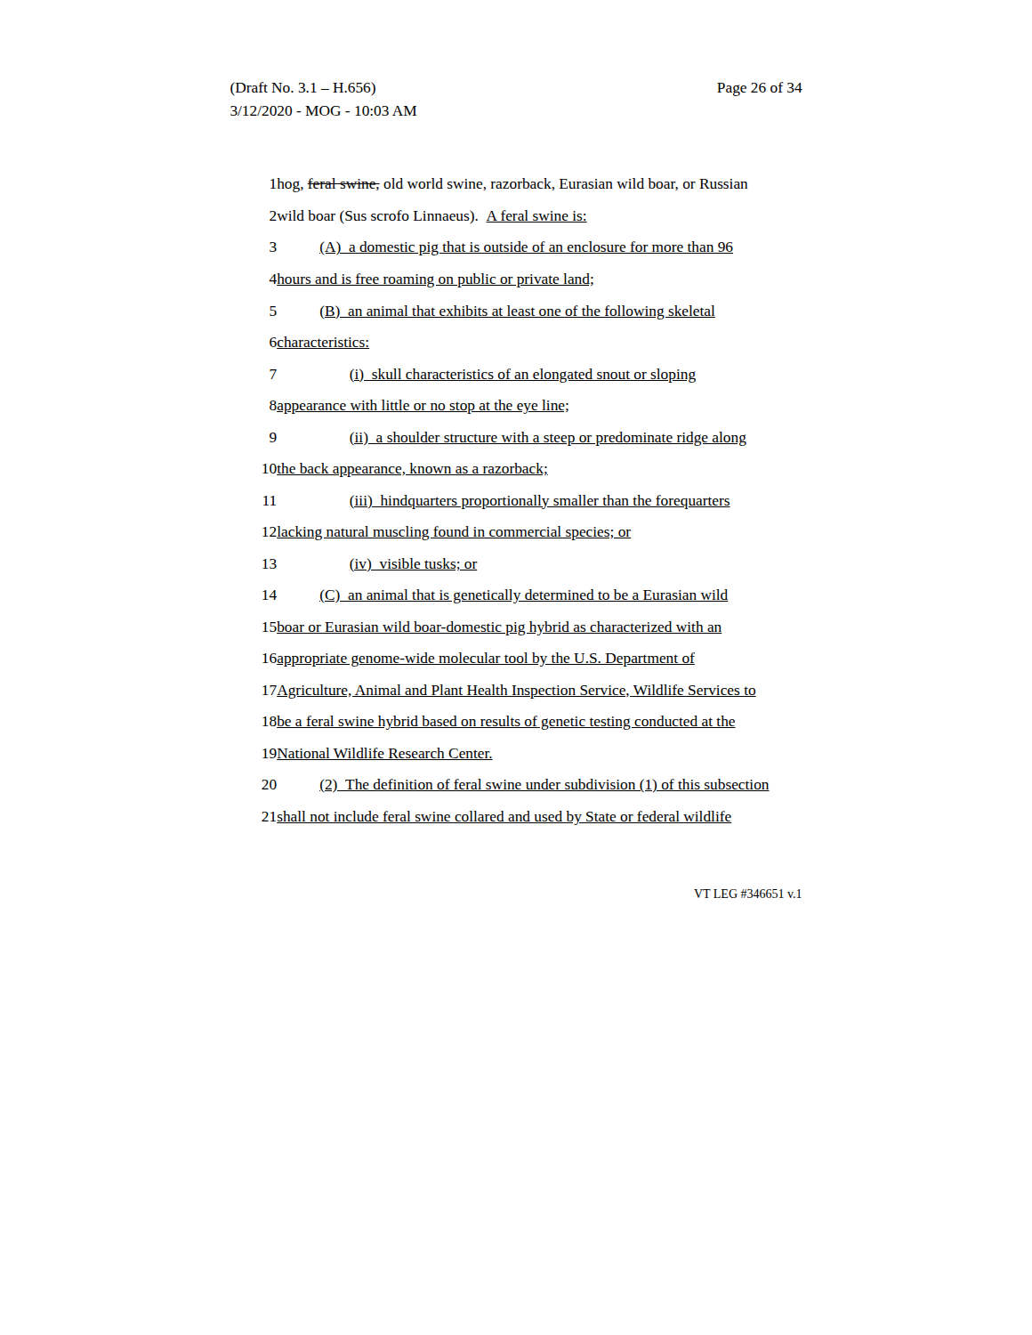(Draft No. 3.1 – H.656)
3/12/2020 - MOG - 10:03 AM
Page 26 of 34
| 1 | hog, feral swine, old world swine, razorback, Eurasian wild boar, or Russian |
| 2 | wild boar (Sus scrofo Linnaeus). A feral swine is: |
| 3 | (A) a domestic pig that is outside of an enclosure for more than 96 |
| 4 | hours and is free roaming on public or private land; |
| 5 | (B) an animal that exhibits at least one of the following skeletal |
| 6 | characteristics: |
| 7 | (i) skull characteristics of an elongated snout or sloping |
| 8 | appearance with little or no stop at the eye line; |
| 9 | (ii) a shoulder structure with a steep or predominate ridge along |
| 10 | the back appearance, known as a razorback; |
| 11 | (iii) hindquarters proportionally smaller than the forequarters |
| 12 | lacking natural muscling found in commercial species; or |
| 13 | (iv) visible tusks; or |
| 14 | (C) an animal that is genetically determined to be a Eurasian wild |
| 15 | boar or Eurasian wild boar-domestic pig hybrid as characterized with an |
| 16 | appropriate genome-wide molecular tool by the U.S. Department of |
| 17 | Agriculture, Animal and Plant Health Inspection Service, Wildlife Services to |
| 18 | be a feral swine hybrid based on results of genetic testing conducted at the |
| 19 | National Wildlife Research Center. |
| 20 | (2) The definition of feral swine under subdivision (1) of this subsection |
| 21 | shall not include feral swine collared and used by State or federal wildlife |
VT LEG #346651 v.1